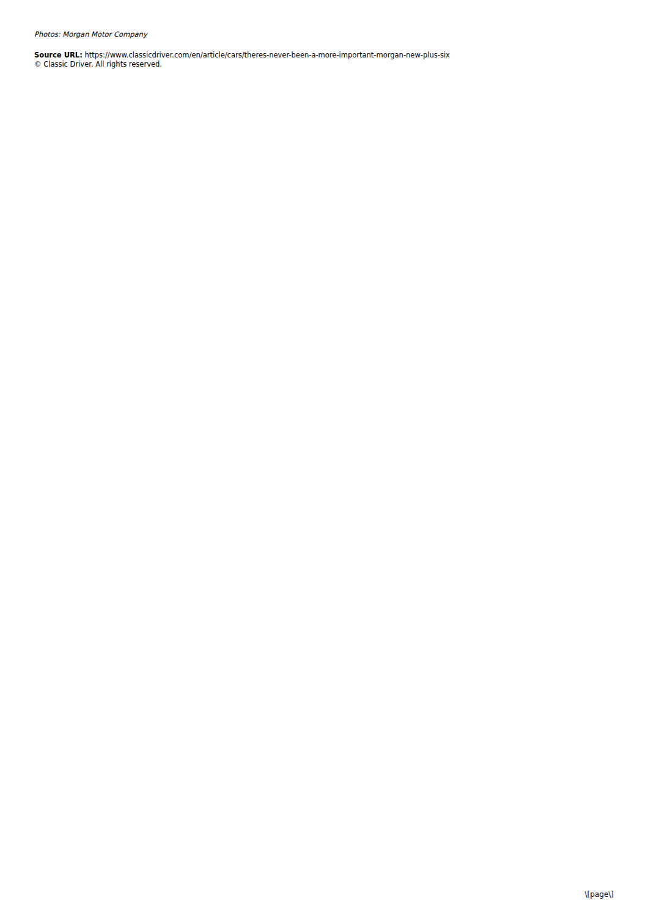Photos: Morgan Motor Company
Source URL: https://www.classicdriver.com/en/article/cars/theres-never-been-a-more-important-morgan-new-plus-six © Classic Driver. All rights reserved.
\[page\]